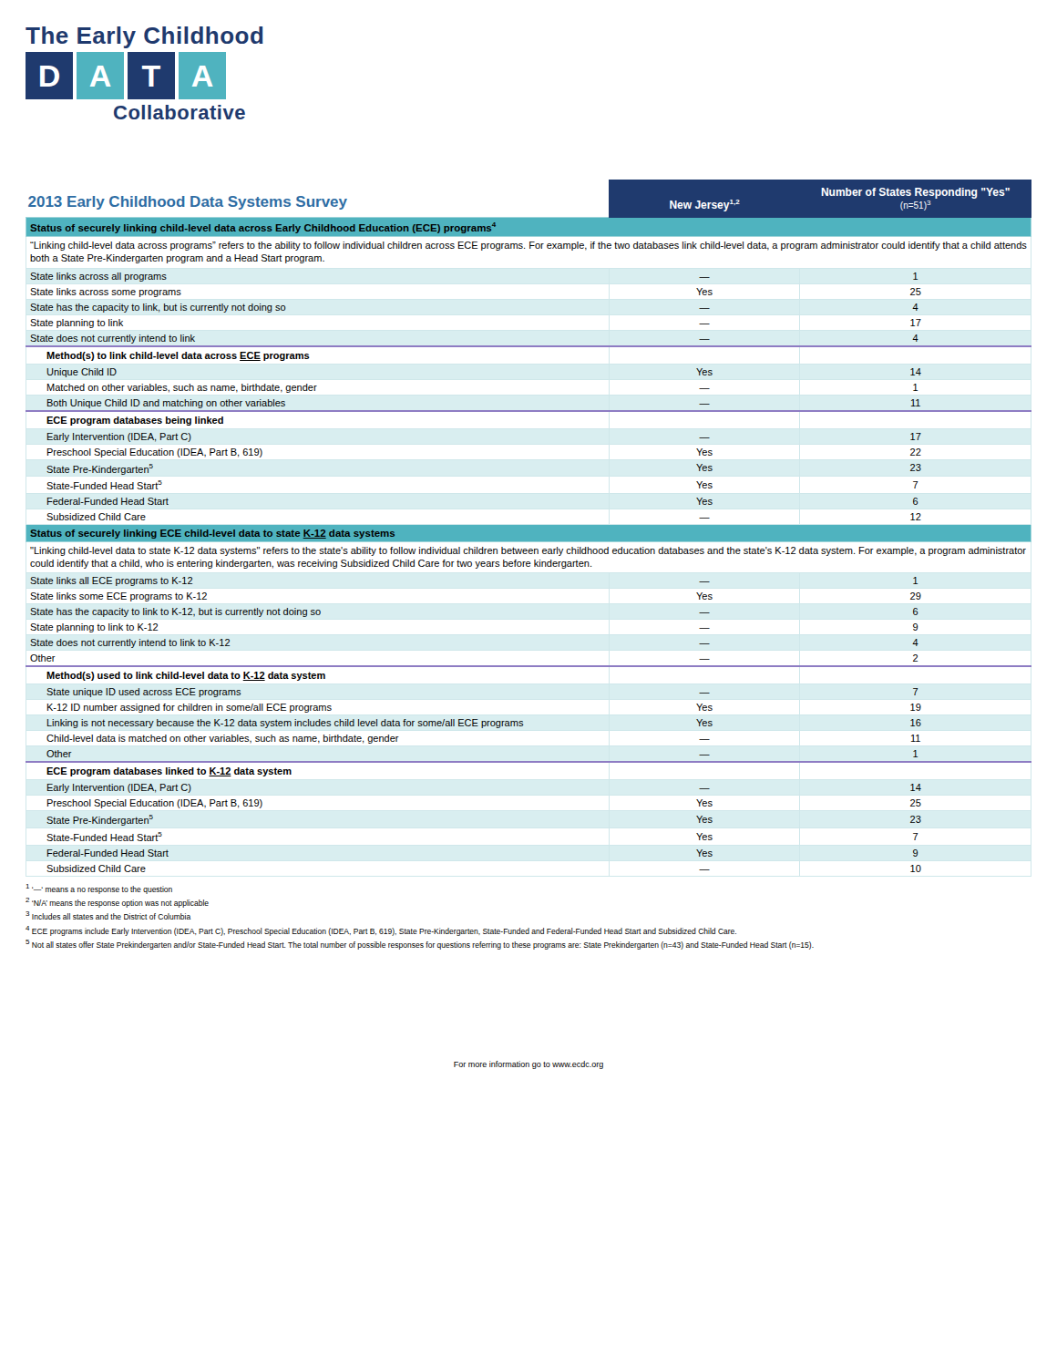The Early Childhood
DATA
Collaborative
| 2013 Early Childhood Data Systems Survey | New Jersey 1,2 | Number of States Responding "Yes" (n=51) 3 |
| Status of securely linking child-level data across Early Childhood Education (ECE) programs 4 |
| “Linking child-level data across programs” refers to the ability to follow individual children across ECE programs. For example, if the two databases link child-level data, a program administrator could identify that a child attends both a State Pre-Kindergarten program and a Head Start program. |
| State links across all programs | — | 1 |
| State links across some programs | Yes | 25 |
| State has the capacity to link, but is currently not doing so | — | 4 |
| State planning to link | — | 17 |
| State does not currently intend to link | — | 4 |
| Method(s) to link child-level data across ECE programs | | |
| Unique Child ID | Yes | 14 |
| Matched on other variables, such as name, birthdate, gender | — | 1 |
| Both Unique Child ID and matching on other variables | — | 11 |
| ECE program databases being linked | | |
| Early Intervention (IDEA, Part C) | — | 17 |
| Preschool Special Education (IDEA, Part B, 619) | Yes | 22 |
| State Pre-Kindergarten 5 | Yes | 23 |
| State-Funded Head Start 5 | Yes | 7 |
| Federal-Funded Head Start | Yes | 6 |
| Subsidized Child Care | — | 12 |
| Status of securely linking ECE child-level data to state K-12 data systems |
| "Linking child-level data to state K-12 data systems" refers to the state's ability to follow individual children between early childhood education databases and the state's K-12 data system. For example, a program administrator could identify that a child, who is entering kindergarten, was receiving Subsidized Child Care for two years before kindergarten. |
| State links all ECE programs to K-12 | — | 1 |
| State links some ECE programs to K-12 | Yes | 29 |
| State has the capacity to link to K-12, but is currently not doing so | — | 6 |
| State planning to link to K-12 | — | 9 |
| State does not currently intend to link to K-12 | — | 4 |
| Other | — | 2 |
| Method(s) used to link child-level data to K-12 data system | | |
| State unique ID used across ECE programs | — | 7 |
| K-12 ID number assigned for children in some/all ECE programs | Yes | 19 |
| Linking is not necessary because the K-12 data system includes child level data for some/all ECE programs | Yes | 16 |
| Child-level data is matched on other variables, such as name, birthdate, gender | — | 11 |
| Other | — | 1 |
| ECE program databases linked to K-12 data system | | |
| Early Intervention (IDEA, Part C) | — | 14 |
| Preschool Special Education (IDEA, Part B, 619) | Yes | 25 |
| State Pre-Kindergarten 5 | Yes | 23 |
| State-Funded Head Start 5 | Yes | 7 |
| Federal-Funded Head Start | Yes | 9 |
| Subsidized Child Care | — | 10 |
1 ‘—‘ means a no response to the question
2 ‘N/A’ means the response option was not applicable
3 Includes all states and the District of Columbia
4 ECE programs include Early Intervention (IDEA, Part C), Preschool Special Education (IDEA, Part B, 619), State Pre-Kindergarten, State-Funded and Federal-Funded Head Start and Subsidized Child Care.
5 Not all states offer State Prekindergarten and/or State-Funded Head Start. The total number of possible responses for questions referring to these programs are: State Prekindergarten (n=43) and State-Funded Head Start (n=15).
For more information go to www.ecdc.org